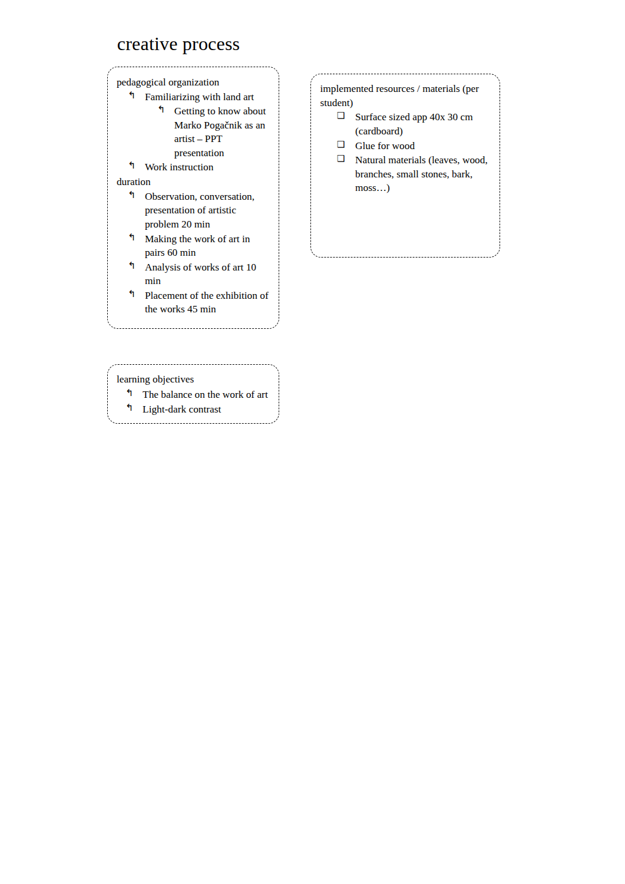creative process
pedagogical organization
Familiarizing with land art
Getting to know about Marko Pogačnik as an artist – PPT presentation
Work instruction
duration
Observation, conversation, presentation of artistic problem 20 min
Making the work of art in pairs 60 min
Analysis of works of art 10 min
Placement of the exhibition of the works 45 min
learning objectives
The balance on the work of art
Light-dark contrast
implemented resources / materials (per student)
Surface sized app 40x 30 cm (cardboard)
Glue for wood
Natural materials (leaves, wood, branches, small stones, bark, moss…)